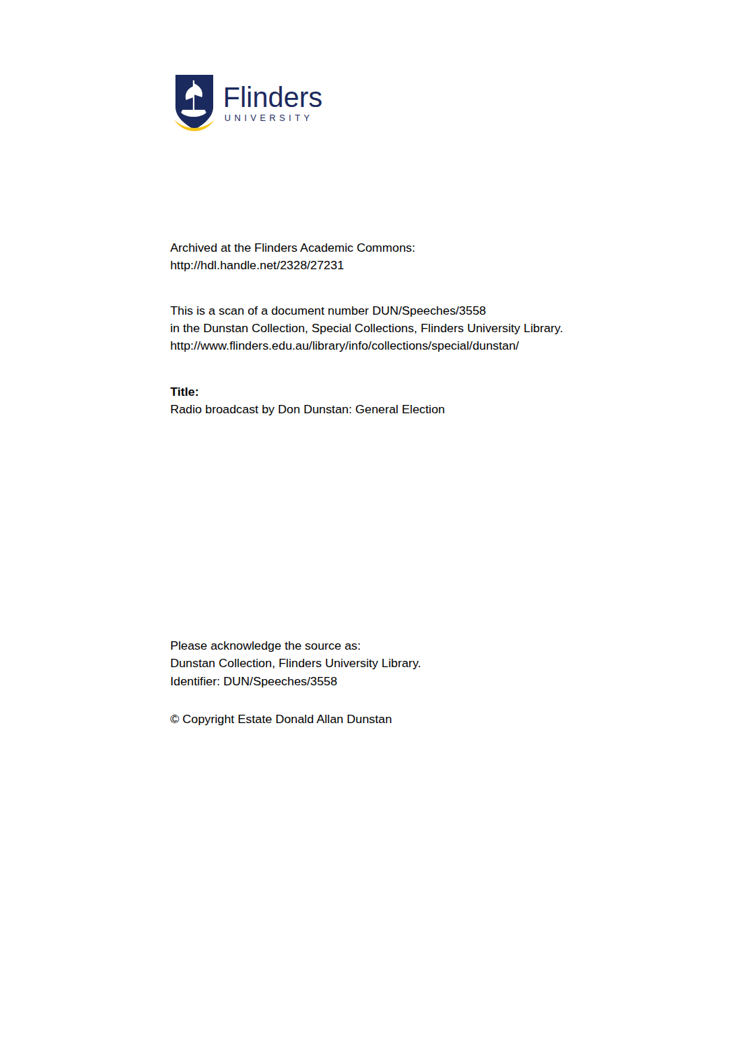Flinders UNIVERSITY
Archived at the Flinders Academic Commons:
http://hdl.handle.net/2328/27231
This is a scan of a document number DUN/Speeches/3558
in the Dunstan Collection, Special Collections, Flinders University Library.
http://www.flinders.edu.au/library/info/collections/special/dunstan/
Title:
Radio broadcast by Don Dunstan: General Election
Please acknowledge the source as:
Dunstan Collection, Flinders University Library.
Identifier: DUN/Speeches/3558
© Copyright Estate Donald Allan Dunstan